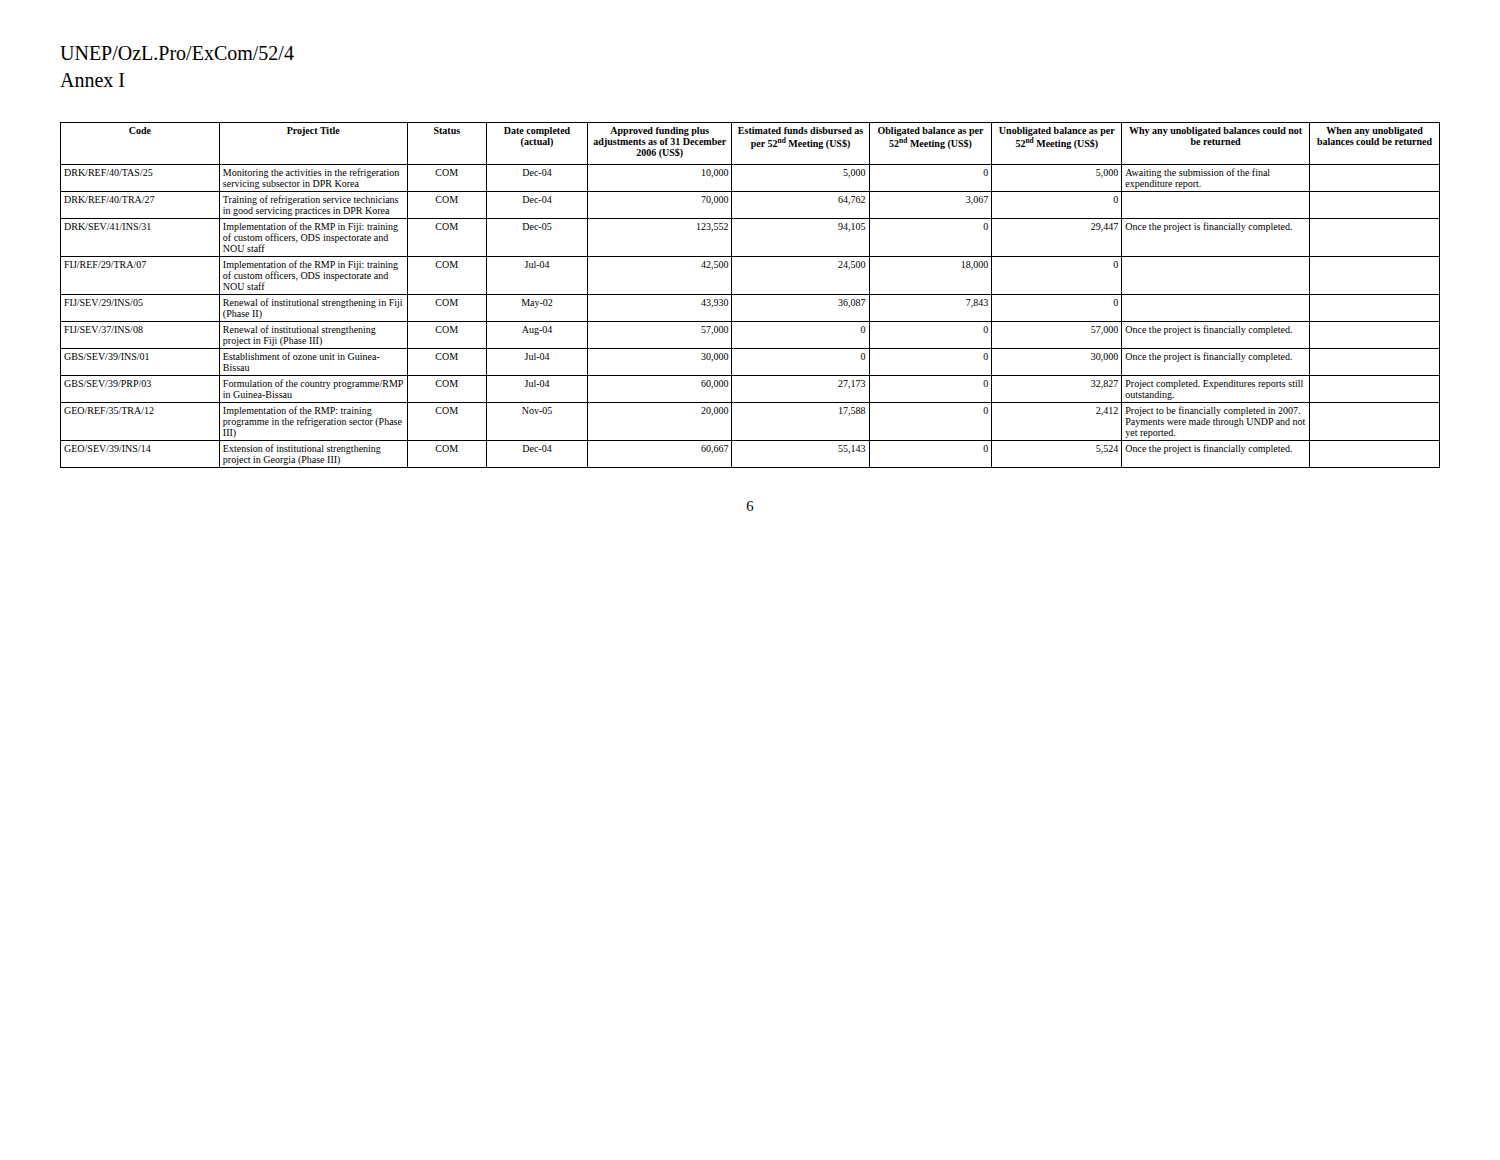UNEP/OzL.Pro/ExCom/52/4
Annex I
| Code | Project Title | Status | Date completed (actual) | Approved funding plus adjustments as of 31 December 2006 (US$) | Estimated funds disbursed as per 52 nd Meeting (US$) | Obligated balance as per 52 nd Meeting (US$) | Unobligated balance as per 52 nd Meeting (US$) | Why any unobligated balances could not be returned | When any unobligated balances could be returned |
| --- | --- | --- | --- | --- | --- | --- | --- | --- | --- |
| DRK/REF/40/TAS/25 | Monitoring the activities in the refrigeration servicing subsector in DPR Korea | COM | Dec-04 | 10,000 | 5,000 | 0 | 5,000 | Awaiting the submission of the final expenditure report. | |
| DRK/REF/40/TRA/27 | Training of refrigeration service technicians in good servicing practices in DPR Korea | COM | Dec-04 | 70,000 | 64,762 | 3,067 | 0 | | |
| DRK/SEV/41/INS/31 | Implementation of the RMP in Fiji: training of custom officers, ODS inspectorate and NOU staff | COM | Dec-05 | 123,552 | 94,105 | 0 | 29,447 | Once the project is financially completed. | |
| FIJ/REF/29/TRA/07 | Implementation of the RMP in Fiji: training of custom officers, ODS inspectorate and NOU staff | COM | Jul-04 | 42,500 | 24,500 | 18,000 | 0 | | |
| FIJ/SEV/29/INS/05 | Renewal of institutional strengthening in Fiji (Phase II) | COM | May-02 | 43,930 | 36,087 | 7,843 | 0 | | |
| FIJ/SEV/37/INS/08 | Renewal of institutional strengthening project in Fiji (Phase III) | COM | Aug-04 | 57,000 | 0 | 0 | 57,000 | Once the project is financially completed. | |
| GBS/SEV/39/INS/01 | Establishment of ozone unit in Guinea-Bissau | COM | Jul-04 | 30,000 | 0 | 0 | 30,000 | Once the project is financially completed. | |
| GBS/SEV/39/PRP/03 | Formulation of the country programme/RMP in Guinea-Bissau | COM | Jul-04 | 60,000 | 27,173 | 0 | 32,827 | Project completed. Expenditures reports still outstanding. | |
| GEO/REF/35/TRA/12 | Implementation of the RMP: training programme in the refrigeration sector (Phase III) | COM | Nov-05 | 20,000 | 17,588 | 0 | 2,412 | Project to be financially completed in 2007. Payments were made through UNDP and not yet reported. | |
| GEO/SEV/39/INS/14 | Extension of institutional strengthening project in Georgia (Phase III) | COM | Dec-04 | 60,667 | 55,143 | 0 | 5,524 | Once the project is financially completed. | |
6